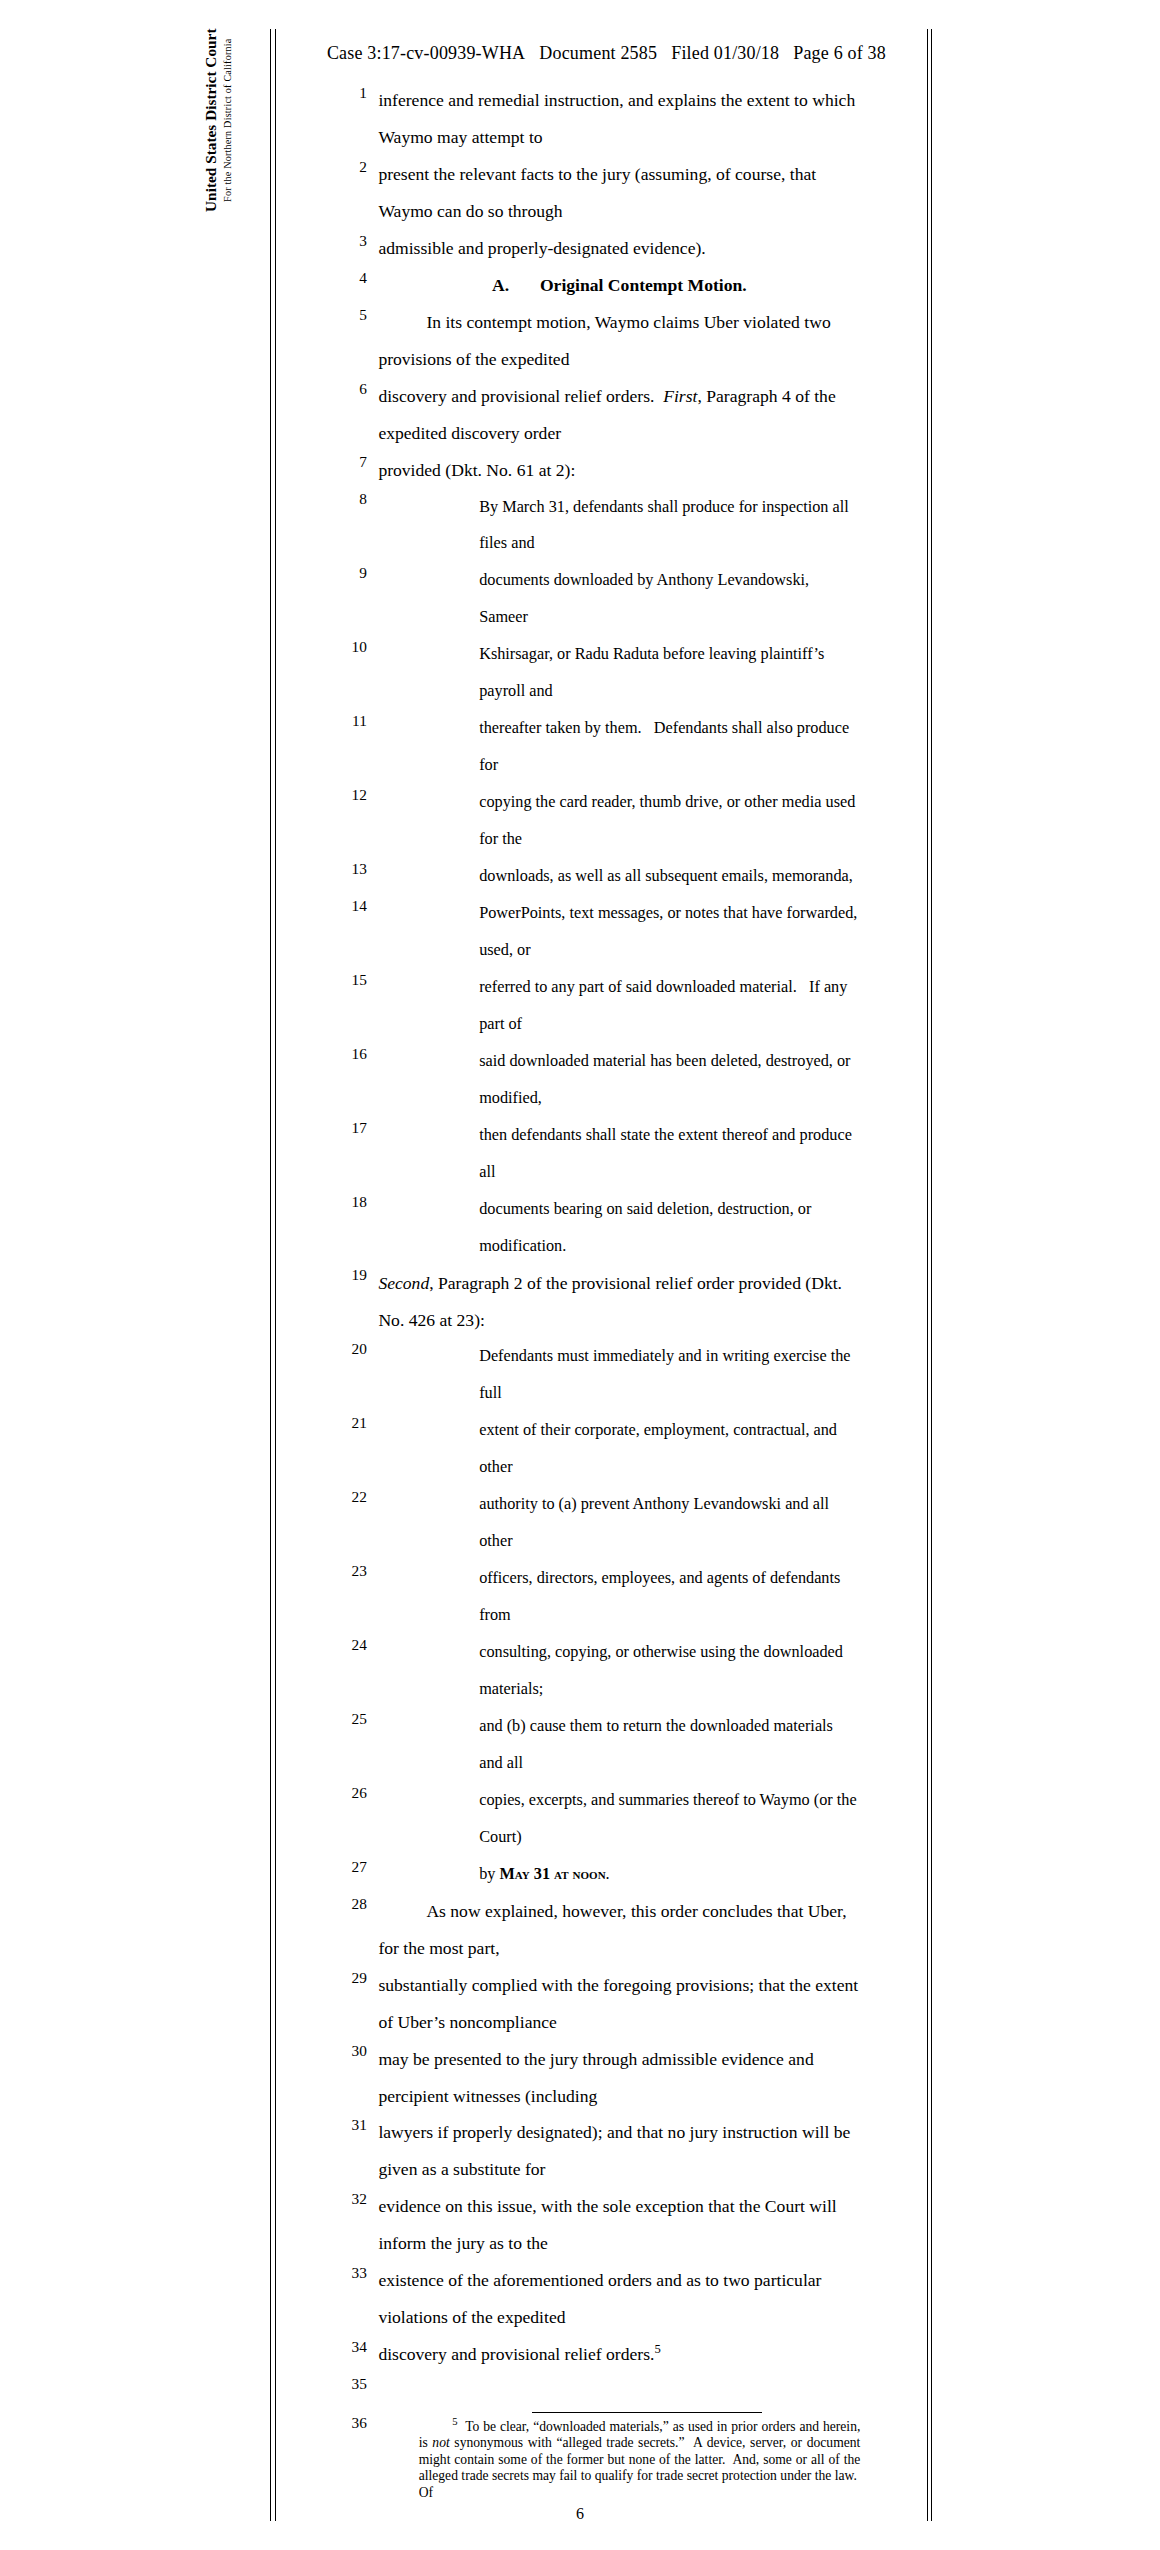Case 3:17-cv-00939-WHA Document 2585 Filed 01/30/18 Page 6 of 38
United States District Court For the Northern District of California
inference and remedial instruction, and explains the extent to which Waymo may attempt to
present the relevant facts to the jury (assuming, of course, that Waymo can do so through
admissible and properly-designated evidence).
A. Original Contempt Motion.
In its contempt motion, Waymo claims Uber violated two provisions of the expedited
discovery and provisional relief orders. First, Paragraph 4 of the expedited discovery order
provided (Dkt. No. 61 at 2):
By March 31, defendants shall produce for inspection all files and
documents downloaded by Anthony Levandowski, Sameer
Kshirsagar, or Radu Raduta before leaving plaintiff’s payroll and
thereafter taken by them. Defendants shall also produce for
copying the card reader, thumb drive, or other media used for the
downloads, as well as all subsequent emails, memoranda,
PowerPoints, text messages, or notes that have forwarded, used, or
referred to any part of said downloaded material. If any part of
said downloaded material has been deleted, destroyed, or modified,
then defendants shall state the extent thereof and produce all
documents bearing on said deletion, destruction, or modification.
Second, Paragraph 2 of the provisional relief order provided (Dkt. No. 426 at 23):
Defendants must immediately and in writing exercise the full
extent of their corporate, employment, contractual, and other
authority to (a) prevent Anthony Levandowski and all other
officers, directors, employees, and agents of defendants from
consulting, copying, or otherwise using the downloaded materials;
and (b) cause them to return the downloaded materials and all
copies, excerpts, and summaries thereof to Waymo (or the Court)
by May 31 at noon.
As now explained, however, this order concludes that Uber, for the most part,
substantially complied with the foregoing provisions; that the extent of Uber’s noncompliance
may be presented to the jury through admissible evidence and percipient witnesses (including
lawyers if properly designated); and that no jury instruction will be given as a substitute for
evidence on this issue, with the sole exception that the Court will inform the jury as to the
existence of the aforementioned orders and as to two particular violations of the expedited
discovery and provisional relief orders.5
5 To be clear, “downloaded materials,” as used in prior orders and herein, is not synonymous with “alleged trade secrets.” A device, server, or document might contain some of the former but none of the latter. And, some or all of the alleged trade secrets may fail to qualify for trade secret protection under the law. Of
6